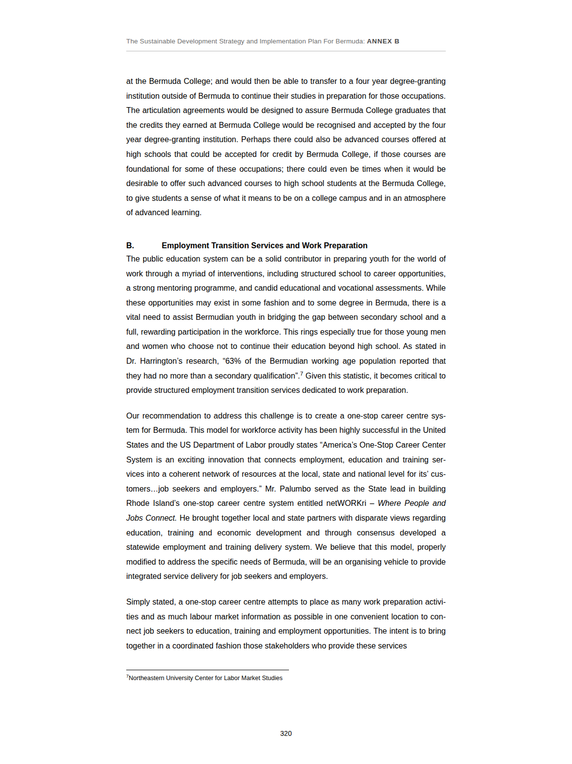The Sustainable Development Strategy and Implementation Plan For Bermuda: ANNEX B
at the Bermuda College; and would then be able to transfer to a four year degree-granting institution outside of Bermuda to continue their studies in preparation for those occupations. The articulation agreements would be designed to assure Bermuda College graduates that the credits they earned at Bermuda College would be recognised and accepted by the four year degree-granting institution. Perhaps there could also be advanced courses offered at high schools that could be accepted for credit by Bermuda College, if those courses are foundational for some of these occupations; there could even be times when it would be desirable to offer such advanced courses to high school students at the Bermuda College, to give students a sense of what it means to be on a college campus and in an atmosphere of advanced learning.
B. Employment Transition Services and Work Preparation
The public education system can be a solid contributor in preparing youth for the world of work through a myriad of interventions, including structured school to career opportunities, a strong mentoring programme, and candid educational and vocational assessments. While these opportunities may exist in some fashion and to some degree in Bermuda, there is a vital need to assist Bermudian youth in bridging the gap between secondary school and a full, rewarding participation in the workforce. This rings especially true for those young men and women who choose not to continue their education beyond high school. As stated in Dr. Harrington’s research, “63% of the Bermudian working age population reported that they had no more than a secondary qualification”.7 Given this statistic, it becomes critical to provide structured employment transition services dedicated to work preparation.
Our recommendation to address this challenge is to create a one-stop career centre system for Bermuda. This model for workforce activity has been highly successful in the United States and the US Department of Labor proudly states “America’s One-Stop Career Center System is an exciting innovation that connects employment, education and training services into a coherent network of resources at the local, state and national level for its’ customers…job seekers and employers.” Mr. Palumbo served as the State lead in building Rhode Island’s one-stop career centre system entitled netWORKri – Where People and Jobs Connect. He brought together local and state partners with disparate views regarding education, training and economic development and through consensus developed a statewide employment and training delivery system. We believe that this model, properly modified to address the specific needs of Bermuda, will be an organising vehicle to provide integrated service delivery for job seekers and employers.
Simply stated, a one-stop career centre attempts to place as many work preparation activities and as much labour market information as possible in one convenient location to connect job seekers to education, training and employment opportunities. The intent is to bring together in a coordinated fashion those stakeholders who provide these services
7Northeastern University Center for Labor Market Studies
320